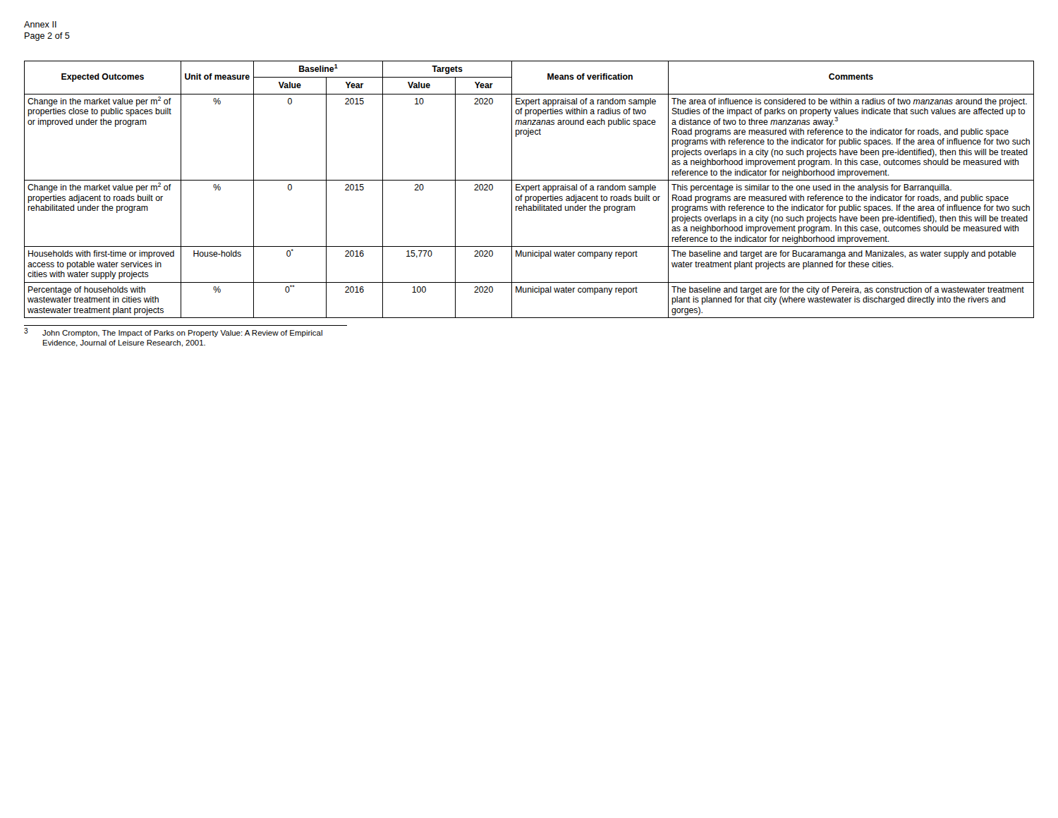Annex II
Page 2 of 5
| Expected Outcomes | Unit of measure | Baseline 1 | Targets | Means of verification | Comments |
| --- | --- | --- | --- | --- | --- |
| Value | Year | Value | Year |
| Change in the market value per m 2 of properties close to public spaces built or improved under the program | % | 0 | 2015 | 10 | 2020 | Expert appraisal of a random sample of properties within a radius of two manzanas around each public space project | The area of influence is considered to be within a radius of two manzanas around the project. Studies of the impact of parks on property values indicate that such values are affected up to a distance of two to three manzanas away. 3 Road programs are measured with reference to the indicator for roads, and public space programs with reference to the indicator for public spaces. If the area of influence for two such projects overlaps in a city (no such projects have been pre-identified), then this will be treated as a neighborhood improvement program. In this case, outcomes should be measured with reference to the indicator for neighborhood improvement. |
| Change in the market value per m 2 of properties adjacent to roads built or rehabilitated under the program | % | 0 | 2015 | 20 | 2020 | Expert appraisal of a random sample of properties adjacent to roads built or rehabilitated under the program | This percentage is similar to the one used in the analysis for Barranquilla. Road programs are measured with reference to the indicator for roads, and public space programs with reference to the indicator for public spaces. If the area of influence for two such projects overlaps in a city (no such projects have been pre-identified), then this will be treated as a neighborhood improvement program. In this case, outcomes should be measured with reference to the indicator for neighborhood improvement. |
| Households with first-time or improved access to potable water services in cities with water supply projects | House-holds | 0 * | 2016 | 15,770 | 2020 | Municipal water company report | The baseline and target are for Bucaramanga and Manizales, as water supply and potable water treatment plant projects are planned for these cities. |
| Percentage of households with wastewater treatment in cities with wastewater treatment plant projects | % | 0 ** | 2016 | 100 | 2020 | Municipal water company report | The baseline and target are for the city of Pereira, as construction of a wastewater treatment plant is planned for that city (where wastewater is discharged directly into the rivers and gorges). |
3 John Crompton, The Impact of Parks on Property Value: A Review of Empirical Evidence, Journal of Leisure Research, 2001.